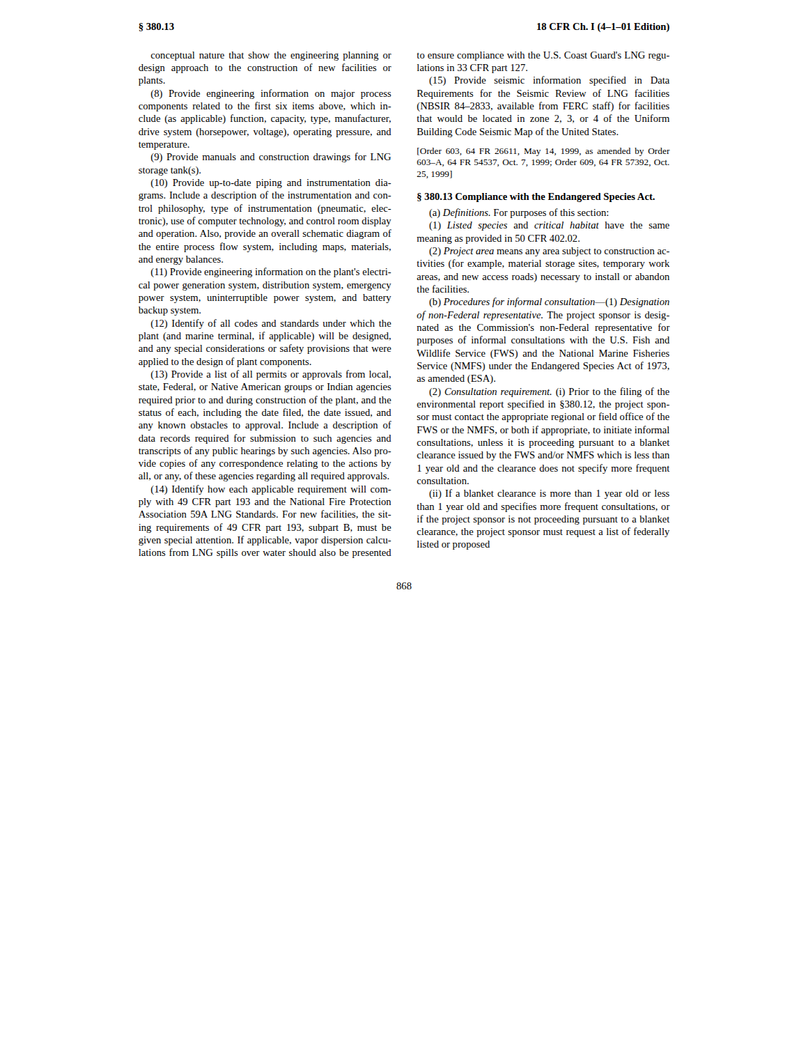§ 380.13 18 CFR Ch. I (4–1–01 Edition)
conceptual nature that show the engineering planning or design approach to the construction of new facilities or plants.
(8) Provide engineering information on major process components related to the first six items above, which include (as applicable) function, capacity, type, manufacturer, drive system (horsepower, voltage), operating pressure, and temperature.
(9) Provide manuals and construction drawings for LNG storage tank(s).
(10) Provide up-to-date piping and instrumentation diagrams. Include a description of the instrumentation and control philosophy, type of instrumentation (pneumatic, electronic), use of computer technology, and control room display and operation. Also, provide an overall schematic diagram of the entire process flow system, including maps, materials, and energy balances.
(11) Provide engineering information on the plant's electrical power generation system, distribution system, emergency power system, uninterruptible power system, and battery backup system.
(12) Identify of all codes and standards under which the plant (and marine terminal, if applicable) will be designed, and any special considerations or safety provisions that were applied to the design of plant components.
(13) Provide a list of all permits or approvals from local, state, Federal, or Native American groups or Indian agencies required prior to and during construction of the plant, and the status of each, including the date filed, the date issued, and any known obstacles to approval. Include a description of data records required for submission to such agencies and transcripts of any public hearings by such agencies. Also provide copies of any correspondence relating to the actions by all, or any, of these agencies regarding all required approvals.
(14) Identify how each applicable requirement will comply with 49 CFR part 193 and the National Fire Protection Association 59A LNG Standards. For new facilities, the siting requirements of 49 CFR part 193, subpart B, must be given special attention. If applicable, vapor dispersion calculations from LNG spills over water should also be presented to ensure compliance with the U.S. Coast Guard's LNG regulations in 33 CFR part 127.
(15) Provide seismic information specified in Data Requirements for the Seismic Review of LNG facilities (NBSIR 84–2833, available from FERC staff) for facilities that would be located in zone 2, 3, or 4 of the Uniform Building Code Seismic Map of the United States.
[Order 603, 64 FR 26611, May 14, 1999, as amended by Order 603–A, 64 FR 54537, Oct. 7, 1999; Order 609, 64 FR 57392, Oct. 25, 1999]
§ 380.13 Compliance with the Endangered Species Act.
(a) Definitions. For purposes of this section:
(1) Listed species and critical habitat have the same meaning as provided in 50 CFR 402.02.
(2) Project area means any area subject to construction activities (for example, material storage sites, temporary work areas, and new access roads) necessary to install or abandon the facilities.
(b) Procedures for informal consultation—(1) Designation of non-Federal representative. The project sponsor is designated as the Commission's non-Federal representative for purposes of informal consultations with the U.S. Fish and Wildlife Service (FWS) and the National Marine Fisheries Service (NMFS) under the Endangered Species Act of 1973, as amended (ESA).
(2) Consultation requirement. (i) Prior to the filing of the environmental report specified in §380.12, the project sponsor must contact the appropriate regional or field office of the FWS or the NMFS, or both if appropriate, to initiate informal consultations, unless it is proceeding pursuant to a blanket clearance issued by the FWS and/or NMFS which is less than 1 year old and the clearance does not specify more frequent consultation.
(ii) If a blanket clearance is more than 1 year old or less than 1 year old and specifies more frequent consultations, or if the project sponsor is not proceeding pursuant to a blanket clearance, the project sponsor must request a list of federally listed or proposed
868